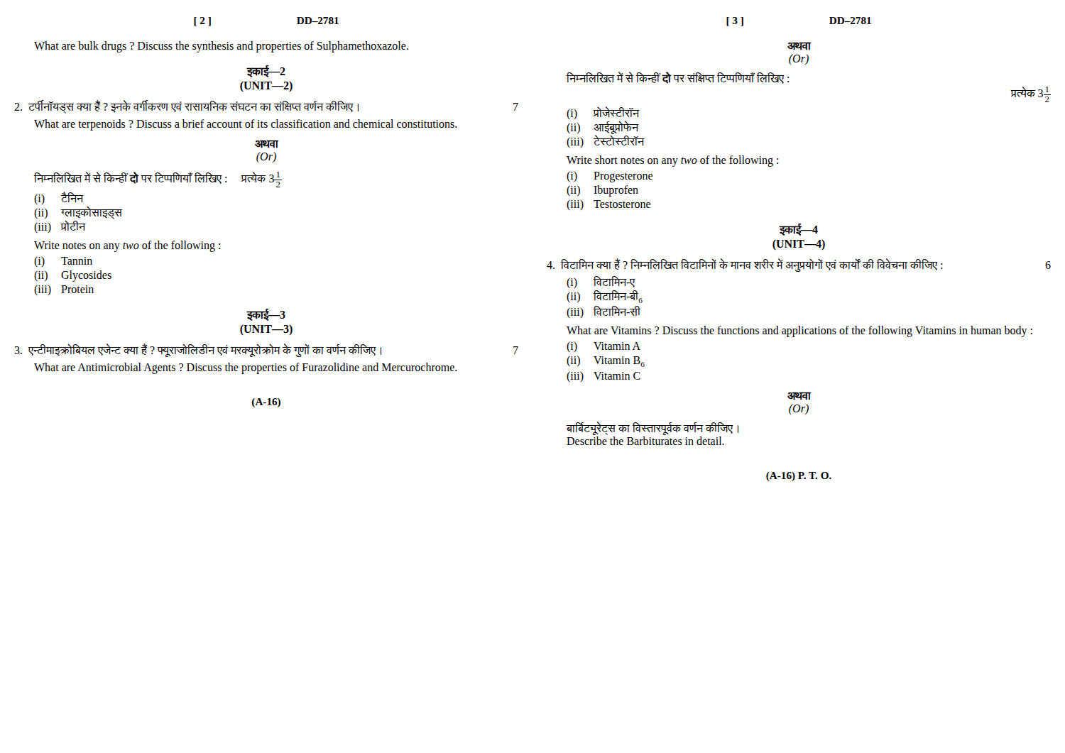[ 2 ] DD–2781
What are bulk drugs ? Discuss the synthesis and properties of Sulphamethoxazole.
इकाई—2
(UNIT—2)
2.
टर्पीनॉयड्स क्या हैं ? इनके वर्गीकरण एवं रासायनिक संघटन का संक्षिप्त वर्णन कीजिए। 7
What are terpenoids ? Discuss a brief account of its classification and chemical constitutions.
अथवा
(Or)
निम्नलिखित में से किन्हीं दो पर टिप्पणियाँ लिखिए : प्रत्येक 312
(i) टैनिन
(ii) ग्लाइकोसाइड्स
(iii) प्रोटीन
Write notes on any two of the following :
(i) Tannin
(ii) Glycosides
(iii) Protein
इकाई—3
(UNIT—3)
3.
एन्टीमाइक्रोबियल एजेन्ट क्या हैं ? फ्यूराजोलिडीन एवं मरक्यूरोक्रोम के गुणों का वर्णन कीजिए। 7
What are Antimicrobial Agents ? Discuss the properties of Furazolidine and Mercurochrome.
(A-16)
[ 3 ] DD–2781
अथवा
(Or)
निम्नलिखित में से किन्हीं दो पर संक्षिप्त टिप्पणियाँ लिखिए :
प्रत्येक 312
(i) प्रोजेस्टीरॉन
(ii) आईबूप्रोफेन
(iii) टेस्टोस्टीरॉन
Write short notes on any two of the following :
(i) Progesterone
(ii) Ibuprofen
(iii) Testosterone
इकाई—4
(UNIT—4)
4.
विटामिन क्या हैं ? निम्नलिखित विटामिनों के मानव शरीर में अनुप्रयोगों एवं कार्यों की विवेचना कीजिए : 6
(i) विटामिन-ए
(ii) विटामिन-बी6
(iii) विटामिन-सी
What are Vitamins ? Discuss the functions and applications of the following Vitamins in human body :
(i) Vitamin A
(ii) Vitamin B6
(iii) Vitamin C
अथवा
(Or)
बार्बिट्यूरेट्स का विस्तारपूर्वक वर्णन कीजिए।
Describe the Barbiturates in detail.
(A-16) P. T. O.